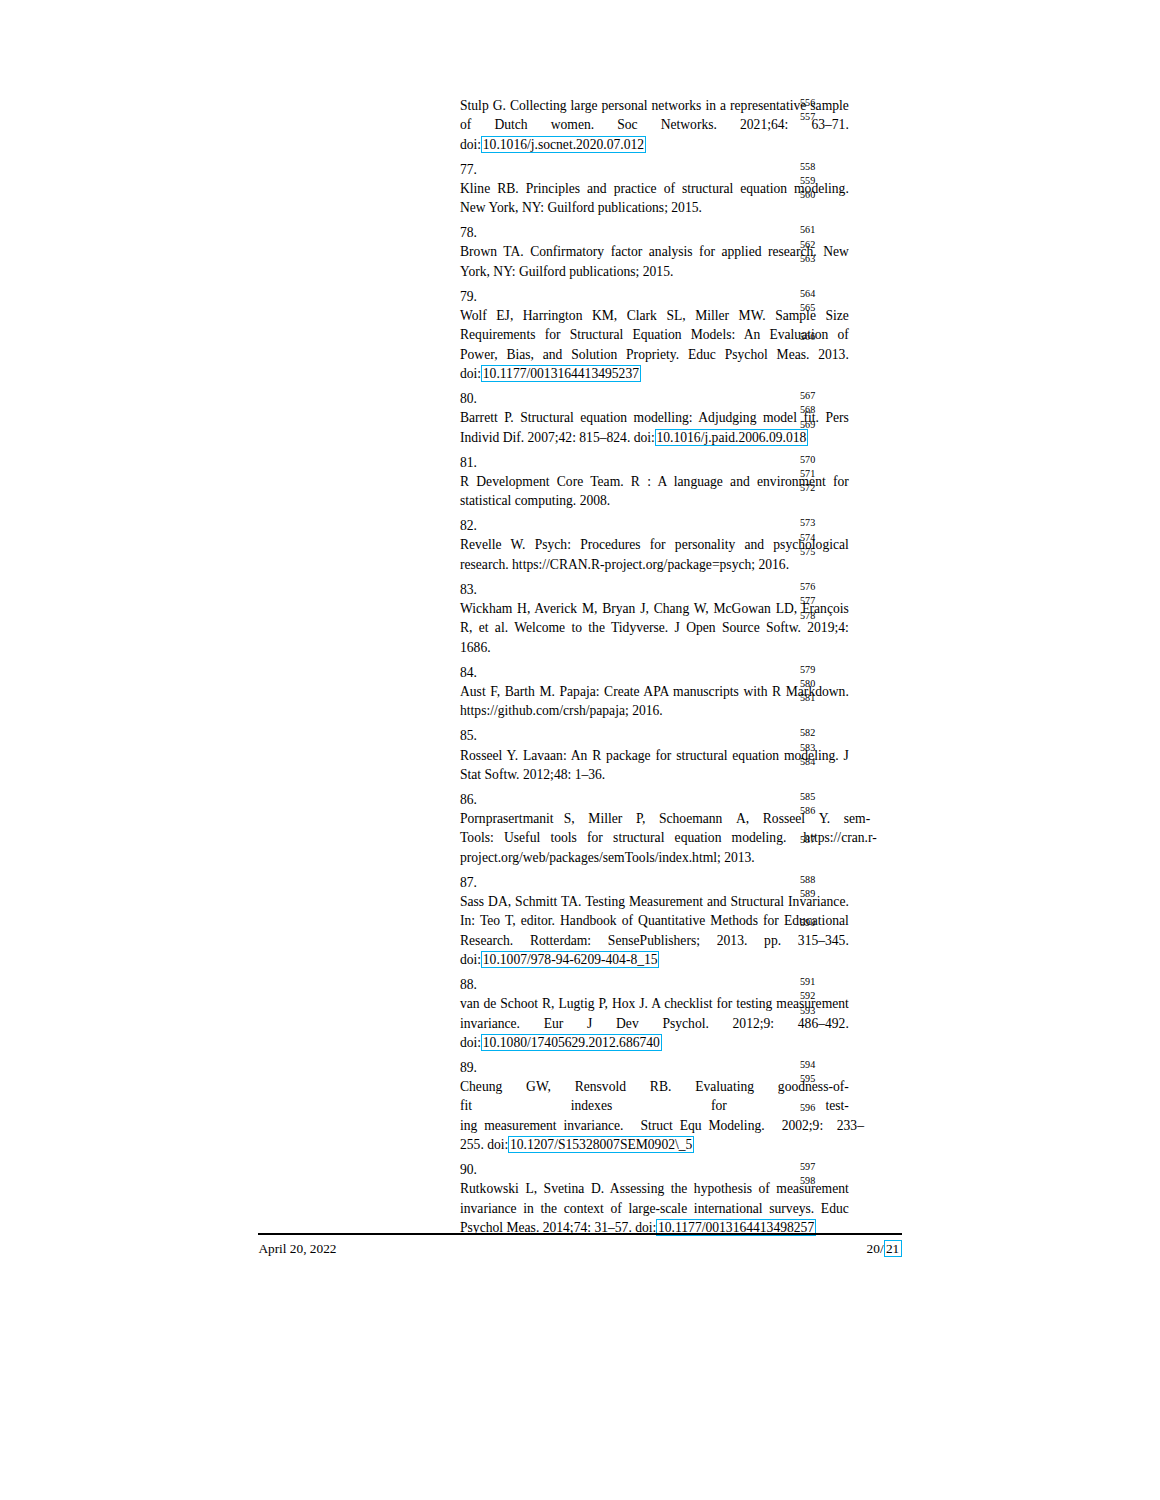Stulp G. Collecting large personal networks in a representative sample of Dutch women. Soc Networks. 2021;64: 63–71. doi:10.1016/j.socnet.2020.07.012
556 557
77.
Kline RB. Principles and practice of structural equation modeling. New York, NY: Guilford publications; 2015.
558 559 560
78.
Brown TA. Confirmatory factor analysis for applied research. New York, NY: Guilford publications; 2015.
561 562 563
79.
Wolf EJ, Harrington KM, Clark SL, Miller MW. Sample Size Requirements for Structural Equation Models: An Evaluation of Power, Bias, and Solution Propriety. Educ Psychol Meas. 2013. doi:10.1177/0013164413495237
564 565 566
80.
Barrett P. Structural equation modelling: Adjudging model fit. Pers Individ Dif. 2007;42: 815–824. doi:10.1016/j.paid.2006.09.018
567 568 569
81.
R Development Core Team. R : A language and environment for statistical computing. 2008.
570 571 572
82.
Revelle W. Psych: Procedures for personality and psychological research. https://CRAN.R-project.org/package=psych; 2016.
573 574 575
83.
Wickham H, Averick M, Bryan J, Chang W, McGowan LD, François R, et al. Welcome to the Tidyverse. J Open Source Softw. 2019;4: 1686.
576 577 578
84.
Aust F, Barth M. Papaja: Create APA manuscripts with R Markdown. https://github.com/crsh/papaja; 2016.
579 580 581
85.
Rosseel Y. Lavaan: An R package for structural equation modeling. J Stat Softw. 2012;48: 1–36.
582 583 584
86.
Pornprasertmanit S, Miller P, Schoemann A, Rosseel Y. sem- Tools: Useful tools for structural equation modeling. https://cran.r- project.org/web/packages/semTools/index.html; 2013.
585 586 587
87.
Sass DA, Schmitt TA. Testing Measurement and Structural Invariance. In: Teo T, editor. Handbook of Quantitative Methods for Educational Research. Rotterdam: SensePublishers; 2013. pp. 315–345. doi:10.1007/978-94-6209-404-8_15
588 589 590
88.
van de Schoot R, Lugtig P, Hox J. A checklist for testing measurement invariance. Eur J Dev Psychol. 2012;9: 486–492. doi:10.1080/17405629.2012.686740
591 592 593
89.
Cheung GW, Rensvold RB. Evaluating goodness-of-fit indexes for test- ing measurement invariance. Struct Equ Modeling. 2002;9: 233–255. doi:10.1207/S15328007SEM0902\_5
594 595 596
90.
Rutkowski L, Svetina D. Assessing the hypothesis of measurement invariance in the context of large-scale international surveys. Educ Psychol Meas. 2014;74: 31–57. doi:10.1177/0013164413498257
597 598
April 20, 2022 20/21